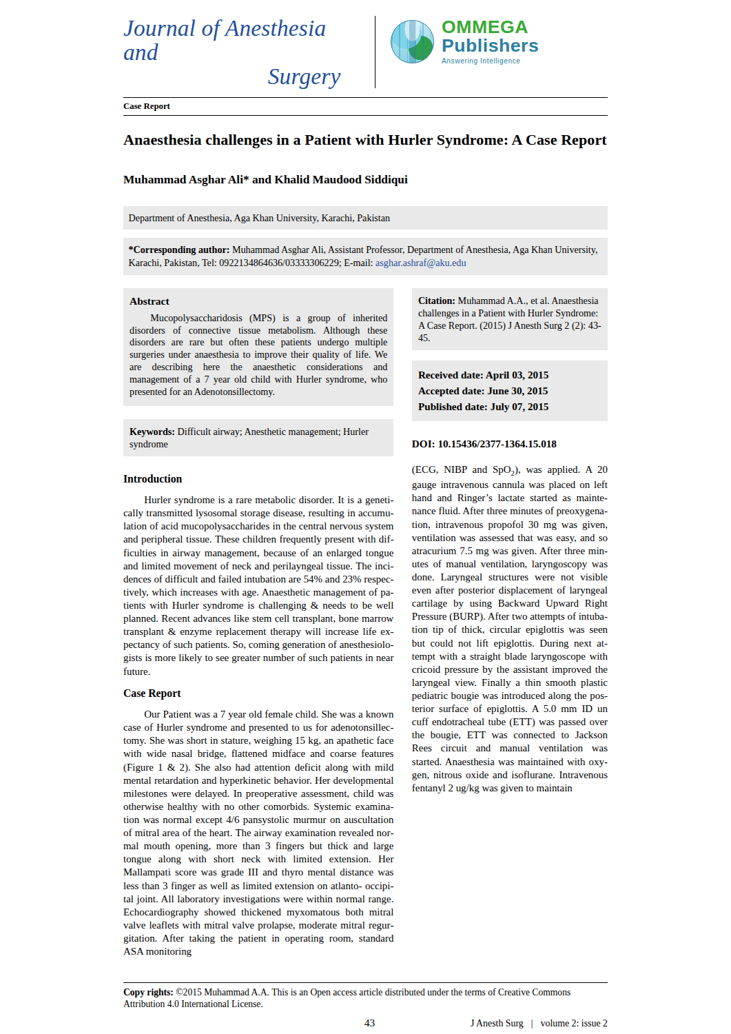Journal of Anesthesia and Surgery
OMMEGA Publishers
Answering Intelligence
Case Report
Anaesthesia challenges in a Patient with Hurler Syndrome: A Case Report
Muhammad Asghar Ali* and Khalid Maudood Siddiqui
Department of Anesthesia, Aga Khan University, Karachi, Pakistan
*Corresponding author: Muhammad Asghar Ali, Assistant Professor, Department of Anesthesia, Aga Khan University, Karachi, Pakistan, Tel: 0922134864636/03333306229; E-mail: asghar.ashraf@aku.edu
Abstract
Mucopolysaccharidosis (MPS) is a group of inherited disorders of connective tissue metabolism. Although these disorders are rare but often these patients undergo multiple surgeries under anaesthesia to improve their quality of life. We are describing here the anaesthetic considerations and management of a 7 year old child with Hurler syndrome, who presented for an Adenotonsillectomy.
Keywords: Difficult airway; Anesthetic management; Hurler syndrome
Introduction
Hurler syndrome is a rare metabolic disorder. It is a genetically transmitted lysosomal storage disease, resulting in accumulation of acid mucopolysaccharides in the central nervous system and peripheral tissue. These children frequently present with difficulties in airway management, because of an enlarged tongue and limited movement of neck and perilayngeal tissue. The incidences of difficult and failed intubation are 54% and 23% respectively, which increases with age. Anaesthetic management of patients with Hurler syndrome is challenging & needs to be well planned. Recent advances like stem cell transplant, bone marrow transplant & enzyme replacement therapy will increase life expectancy of such patients. So, coming generation of anesthesiologists is more likely to see greater number of such patients in near future.
Case Report
Our Patient was a 7 year old female child. She was a known case of Hurler syndrome and presented to us for adenotonsillectomy. She was short in stature, weighing 15 kg, an apathetic face with wide nasal bridge, flattened midface and coarse features (Figure 1 & 2). She also had attention deficit along with mild mental retardation and hyperkinetic behavior. Her developmental milestones were delayed. In preoperative assessment, child was otherwise healthy with no other comorbids. Systemic examination was normal except 4/6 pansystolic murmur on auscultation of mitral area of the heart. The airway examination revealed normal mouth opening, more than 3 fingers but thick and large tongue along with short neck with limited extension. Her Mallampati score was grade III and thyro mental distance was less than 3 finger as well as limited extension on atlanto- occipital joint. All laboratory investigations were within normal range. Echocardiography showed thickened myxomatous both mitral valve leaflets with mitral valve prolapse, moderate mitral regurgitation. After taking the patient in operating room, standard ASA monitoring
Citation: Muhammad A.A., et al. Anaesthesia challenges in a Patient with Hurler Syndrome: A Case Report. (2015) J Anesth Surg 2 (2): 43-45.
Received date: April 03, 2015
Accepted date: June 30, 2015
Published date: July 07, 2015
DOI: 10.15436/2377-1364.15.018
(ECG, NIBP and SpO2), was applied. A 20 gauge intravenous cannula was placed on left hand and Ringer’s lactate started as maintenance fluid. After three minutes of preoxygenation, intravenous propofol 30 mg was given, ventilation was assessed that was easy, and so atracurium 7.5 mg was given. After three minutes of manual ventilation, laryngoscopy was done. Laryngeal structures were not visible even after posterior displacement of laryngeal cartilage by using Backward Upward Right Pressure (BURP). After two attempts of intubation tip of thick, circular epiglottis was seen but could not lift epiglottis. During next attempt with a straight blade laryngoscope with cricoid pressure by the assistant improved the laryngeal view. Finally a thin smooth plastic pediatric bougie was introduced along the posterior surface of epiglottis. A 5.0 mm ID un cuff endotracheal tube (ETT) was passed over the bougie, ETT was connected to Jackson Rees circuit and manual ventilation was started. Anaesthesia was maintained with oxygen, nitrous oxide and isoflurane. Intravenous fentanyl 2 ug/kg was given to maintain
Copy rights: ©2015 Muhammad A.A. This is an Open access article distributed under the terms of Creative Commons Attribution 4.0 International License.
43
J Anesth Surg | volume 2: issue 2